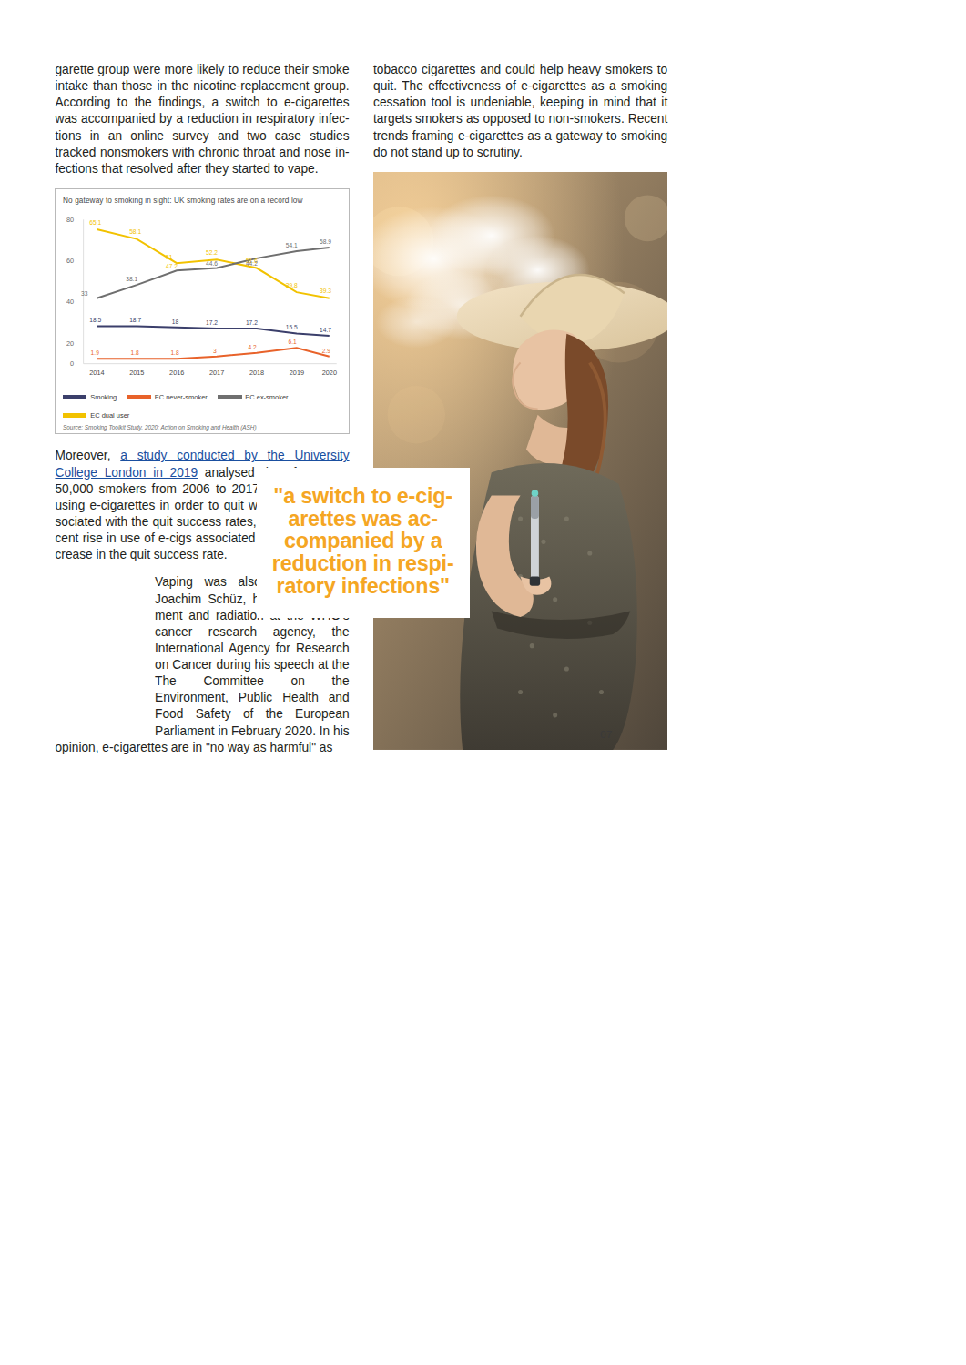garette group were more likely to reduce their smoke intake than those in the nicotine-replacement group. According to the findings, a switch to e-cigarettes was accompanied by a reduction in respiratory infections in an online survey and two case studies tracked nonsmokers with chronic throat and nose infections that resolved after they started to vape.
No gateway to smoking in sight: UK smoking rates are on a record low
80 60 40 20 0 2014 2015 2016 2017 2018 2019 2020 65.1 58.1 51 47.2 52.2 51.6 39.8 39.3 33 38.1 44.6 44.2 54.1 58.9 18.5 18.7 18 17.2 17.2 15.5 14.7 1.9 1.8 1.8 3 4.2 6.1 2.9
Smoking EC never-smoker EC ex-smoker EC dual user
Source: Smoking Toolkit Study, 2020; Action on Smoking and Health (ASH)
Moreover, a study conducted by the University College London in 2019 analysed data from over 50,000 smokers from 2006 to 2017 and found that using e-cigarettes in order to quit was positively associated with the quit success rates, with every 1 per cent rise in use of e-cigs associated with a 0.06% increase in the quit success rate.
Vaping was also endorsed by Joachim Schüz, head of environment and radiation at the WHO's cancer research agency, the International Agency for Research on Cancer during his speech at the The Committee on the Environment, Public Health and Food Safety of the European Parliament in February 2020. In his opinion, e-cigarettes are in "no way as harmful" as
tobacco cigarettes and could help heavy smokers to quit. The effectiveness of e-cigarettes as a smoking cessation tool is undeniable, keeping in mind that it targets smokers as opposed to non-smokers. Recent trends framing e-cigarettes as a gateway to smoking do not stand up to scrutiny.
"a switch to e-cigarettes was accompanied by a reduction in respiratory infections"
07